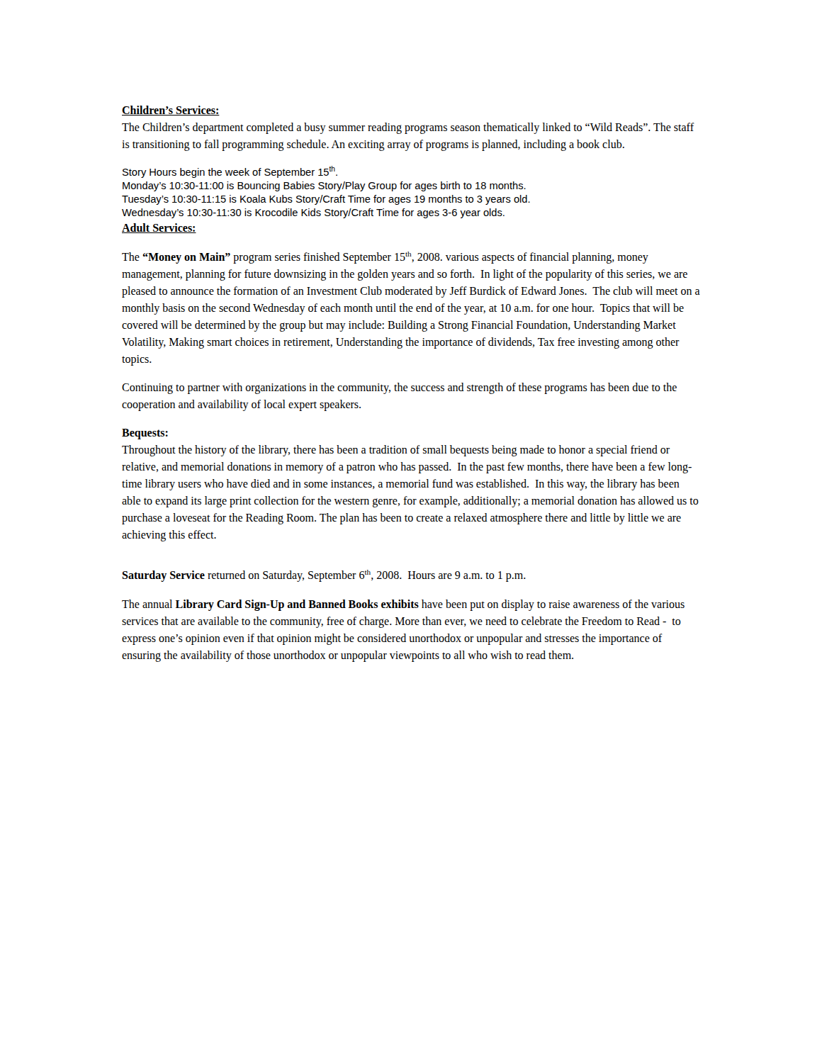Children’s Services:
The Children’s department completed a busy summer reading programs season thematically linked to “Wild Reads”. The staff is transitioning to fall programming schedule. An exciting array of programs is planned, including a book club.
Story Hours begin the week of September 15th.
Monday’s 10:30-11:00 is Bouncing Babies Story/Play Group for ages birth to 18 months.
Tuesday’s 10:30-11:15 is Koala Kubs Story/Craft Time for ages 19 months to 3 years old.
Wednesday’s 10:30-11:30 is Krocodile Kids Story/Craft Time for ages 3-6 year olds.
Adult Services:
The “Money on Main” program series finished September 15th, 2008. various aspects of financial planning, money management, planning for future downsizing in the golden years and so forth. In light of the popularity of this series, we are pleased to announce the formation of an Investment Club moderated by Jeff Burdick of Edward Jones. The club will meet on a monthly basis on the second Wednesday of each month until the end of the year, at 10 a.m. for one hour. Topics that will be covered will be determined by the group but may include: Building a Strong Financial Foundation, Understanding Market Volatility, Making smart choices in retirement, Understanding the importance of dividends, Tax free investing among other topics.
Continuing to partner with organizations in the community, the success and strength of these programs has been due to the cooperation and availability of local expert speakers.
Bequests:
Throughout the history of the library, there has been a tradition of small bequests being made to honor a special friend or relative, and memorial donations in memory of a patron who has passed. In the past few months, there have been a few long-time library users who have died and in some instances, a memorial fund was established. In this way, the library has been able to expand its large print collection for the western genre, for example, additionally; a memorial donation has allowed us to purchase a loveseat for the Reading Room. The plan has been to create a relaxed atmosphere there and little by little we are achieving this effect.
Saturday Service returned on Saturday, September 6th, 2008. Hours are 9 a.m. to 1 p.m.
The annual Library Card Sign-Up and Banned Books exhibits have been put on display to raise awareness of the various services that are available to the community, free of charge. More than ever, we need to celebrate the Freedom to Read - to express one’s opinion even if that opinion might be considered unorthodox or unpopular and stresses the importance of ensuring the availability of those unorthodox or unpopular viewpoints to all who wish to read them.